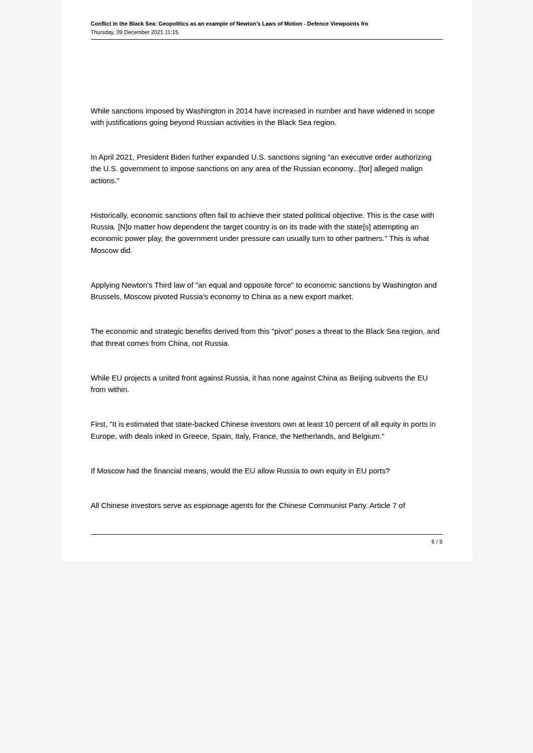Conflict in the Black Sea: Geopolitics as an example of Newton’s Laws of Motion - Defence Viewpoints fro
Thursday, 09 December 2021 11:15
While sanctions imposed by Washington in 2014 have increased in number and have widened in scope with justifications going beyond Russian activities in the Black Sea region.
In April 2021, President Biden further expanded U.S. sanctions signing "an executive order authorizing the U.S. government to impose sanctions on any area of the Russian economy...[for] alleged malign actions."
Historically, economic sanctions often fail to achieve their stated political objective. This is the case with Russia. [N]o matter how dependent the target country is on its trade with the state[s] attempting an economic power play, the government under pressure can usually turn to other partners." This is what Moscow did.
Applying Newton's Third law of "an equal and opposite force" to economic sanctions by Washington and Brussels, Moscow pivoted Russia's economy to China as a new export market.
The economic and strategic benefits derived from this "pivot" poses a threat to the Black Sea region, and that threat comes from China, not Russia.
While EU projects a united front against Russia, it has none against China as Beijing subverts the EU from within.
First, "It is estimated that state-backed Chinese investors own at least 10 percent of all equity in ports in Europe, with deals inked in Greece, Spain, Italy, France, the Netherlands, and Belgium."
If Moscow had the financial means, would the EU allow Russia to own equity in EU ports?
All Chinese investors serve as espionage agents for the Chinese Communist Party. Article 7 of
6 / 9